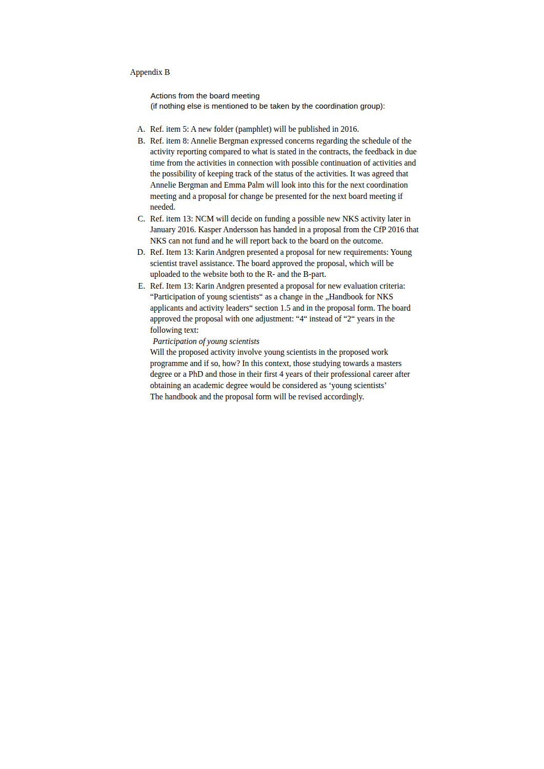Appendix B
Actions from the board meeting
(if nothing else is mentioned to be taken by the coordination group):
Ref. item 5: A new folder (pamphlet) will be published in 2016.
Ref. item 8: Annelie Bergman expressed concerns regarding the schedule of the activity reporting compared to what is stated in the contracts, the feedback in due time from the activities in connection with possible continuation of activities and the possibility of keeping track of the status of the activities. It was agreed that Annelie Bergman and Emma Palm will look into this for the next coordination meeting and a proposal for change be presented for the next board meeting if needed.
Ref. item 13: NCM will decide on funding a possible new NKS activity later in January 2016. Kasper Andersson has handed in a proposal from the CfP 2016 that NKS can not fund and he will report back to the board on the outcome.
Ref. Item 13: Karin Andgren presented a proposal for new requirements: Young scientist travel assistance. The board approved the proposal, which will be uploaded to the website both to the R- and the B-part.
Ref. Item 13: Karin Andgren presented a proposal for new evaluation criteria: “Participation of young scientists“ as a change in the „Handbook for NKS applicants and activity leaders“ section 1.5 and in the proposal form. The board approved the proposal with one adjustment: “4“ instead of “2“ years in the following text:
Participation of young scientists
Will the proposed activity involve young scientists in the proposed work programme and if so, how? In this context, those studying towards a masters degree or a PhD and those in their first 4 years of their professional career after obtaining an academic degree would be considered as ‘young scientists’
The handbook and the proposal form will be revised accordingly.